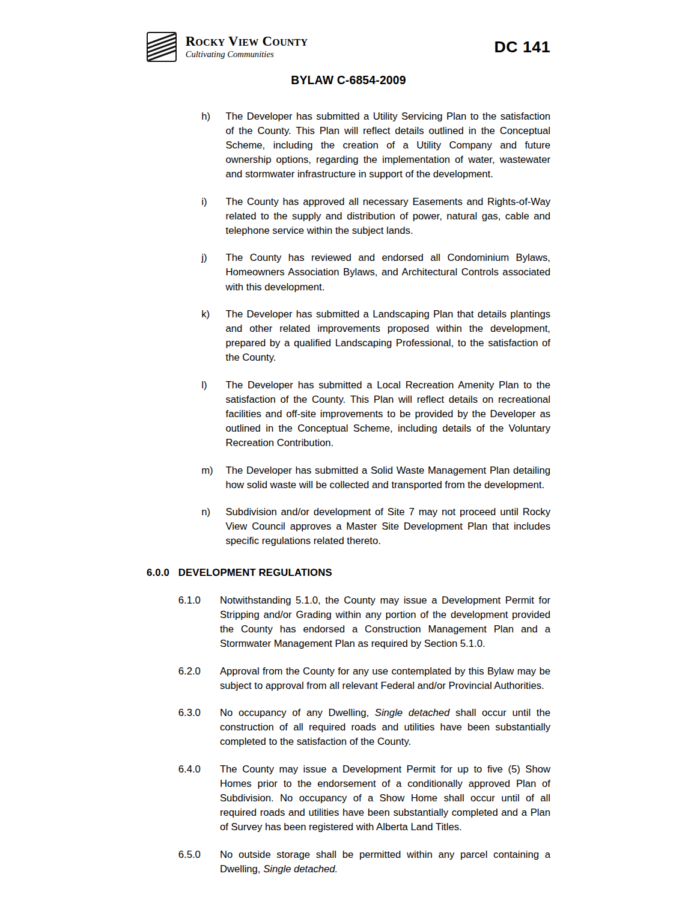Rocky View County
Cultivating Communities
DC 141
BYLAW C-6854-2009
h) The Developer has submitted a Utility Servicing Plan to the satisfaction of the County. This Plan will reflect details outlined in the Conceptual Scheme, including the creation of a Utility Company and future ownership options, regarding the implementation of water, wastewater and stormwater infrastructure in support of the development.
i) The County has approved all necessary Easements and Rights-of-Way related to the supply and distribution of power, natural gas, cable and telephone service within the subject lands.
j) The County has reviewed and endorsed all Condominium Bylaws, Homeowners Association Bylaws, and Architectural Controls associated with this development.
k) The Developer has submitted a Landscaping Plan that details plantings and other related improvements proposed within the development, prepared by a qualified Landscaping Professional, to the satisfaction of the County.
l) The Developer has submitted a Local Recreation Amenity Plan to the satisfaction of the County. This Plan will reflect details on recreational facilities and off-site improvements to be provided by the Developer as outlined in the Conceptual Scheme, including details of the Voluntary Recreation Contribution.
m) The Developer has submitted a Solid Waste Management Plan detailing how solid waste will be collected and transported from the development.
n) Subdivision and/or development of Site 7 may not proceed until Rocky View Council approves a Master Site Development Plan that includes specific regulations related thereto.
6.0.0 DEVELOPMENT REGULATIONS
6.1.0 Notwithstanding 5.1.0, the County may issue a Development Permit for Stripping and/or Grading within any portion of the development provided the County has endorsed a Construction Management Plan and a Stormwater Management Plan as required by Section 5.1.0.
6.2.0 Approval from the County for any use contemplated by this Bylaw may be subject to approval from all relevant Federal and/or Provincial Authorities.
6.3.0 No occupancy of any Dwelling, Single detached shall occur until the construction of all required roads and utilities have been substantially completed to the satisfaction of the County.
6.4.0 The County may issue a Development Permit for up to five (5) Show Homes prior to the endorsement of a conditionally approved Plan of Subdivision. No occupancy of a Show Home shall occur until of all required roads and utilities have been substantially completed and a Plan of Survey has been registered with Alberta Land Titles.
6.5.0 No outside storage shall be permitted within any parcel containing a Dwelling, Single detached.